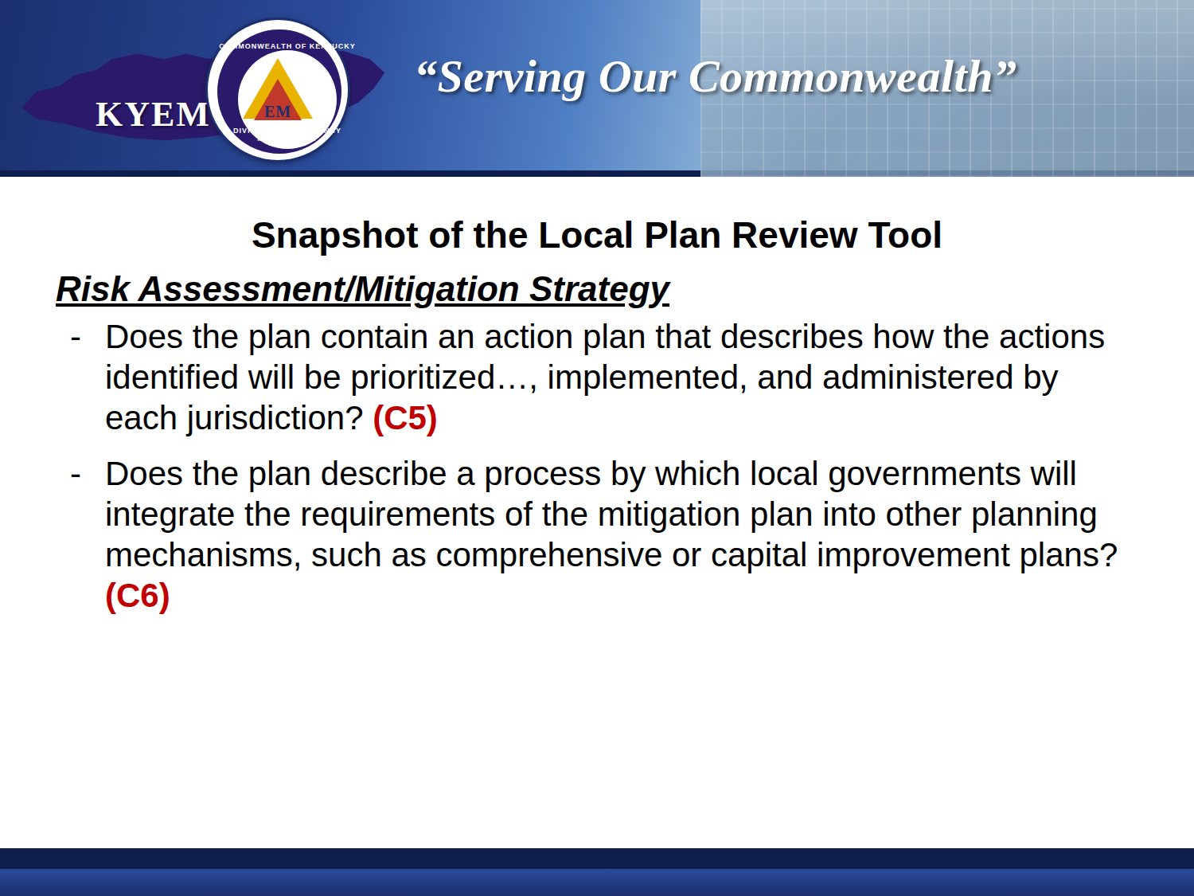“Serving Our Commonwealth”
KYEM
COMMONWEALTH OF KENTUCKY
DIVISION OF EMERGENCY MANAGEMENT
EM
Snapshot of the Local Plan Review Tool
Risk Assessment/Mitigation Strategy
Does the plan contain an action plan that describes how the actions identified will be prioritized…, implemented, and administered by each jurisdiction? (C5)
Does the plan describe a process by which local governments will integrate the requirements of the mitigation plan into other planning mechanisms, such as comprehensive or capital improvement plans? (C6)